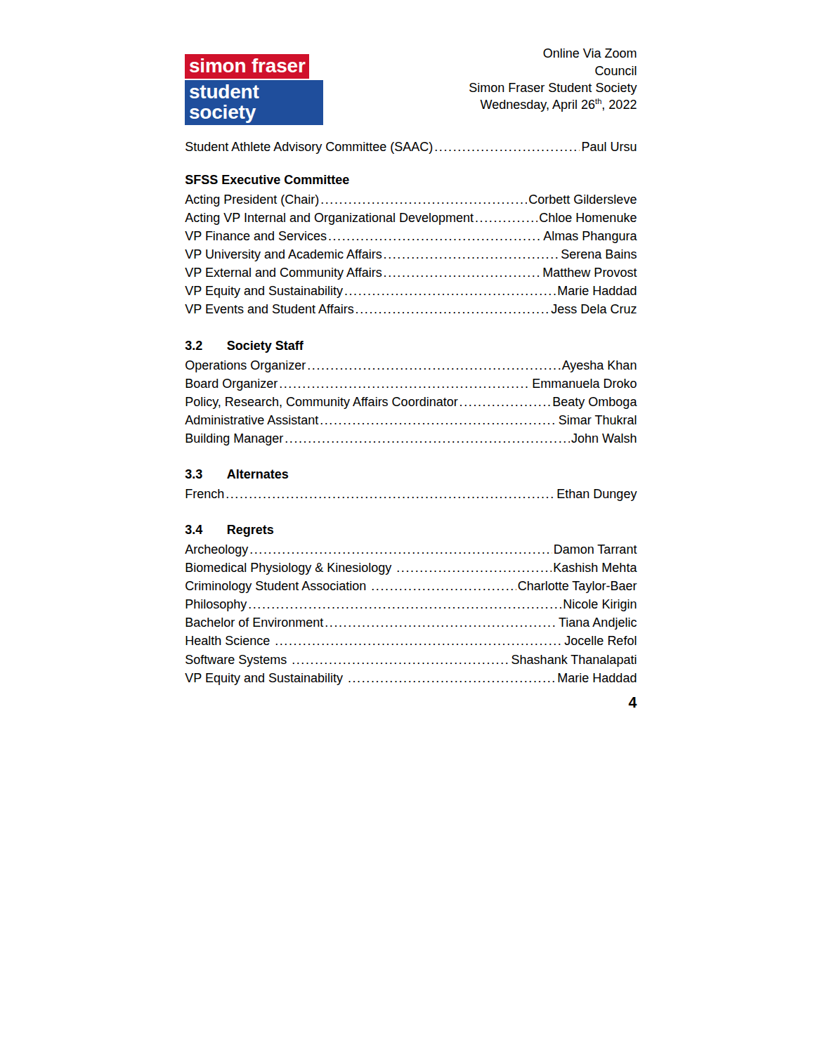simon fraser
student society
Online Via Zoom
Council
Simon Fraser Student Society
Wednesday, April 26th, 2022
Student Athlete Advisory Committee (SAAC) ....................................................................................................... Paul Ursu
SFSS Executive Committee
Acting President (Chair) ....................................................................................................... Corbett Gildersleve
Acting VP Internal and Organizational Development ....................................................................................................... Chloe Homenuke
VP Finance and Services ....................................................................................................... Almas Phangura
VP University and Academic Affairs ....................................................................................................... Serena Bains
VP External and Community Affairs ....................................................................................................... Matthew Provost
VP Equity and Sustainability ....................................................................................................... Marie Haddad
VP Events and Student Affairs ....................................................................................................... Jess Dela Cruz
3.2 Society Staff
Operations Organizer ....................................................................................................... Ayesha Khan
Board Organizer ....................................................................................................... Emmanuela Droko
Policy, Research, Community Affairs Coordinator ....................................................................................................... Beaty Omboga
Administrative Assistant ....................................................................................................... Simar Thukral
Building Manager ....................................................................................................... John Walsh
3.3 Alternates
French ....................................................................................................... Ethan Dungey
3.4 Regrets
Archeology ....................................................................................................... Damon Tarrant
Biomedical Physiology & Kinesiology ....................................................................................................... Kashish Mehta
Criminology Student Association ....................................................................................................... Charlotte Taylor-Baer
Philosophy ....................................................................................................... Nicole Kirigin
Bachelor of Environment ....................................................................................................... Tiana Andjelic
Health Science ....................................................................................................... Jocelle Refol
Software Systems ....................................................................................................... Shashank Thanalapati
VP Equity and Sustainability ....................................................................................................... Marie Haddad
4